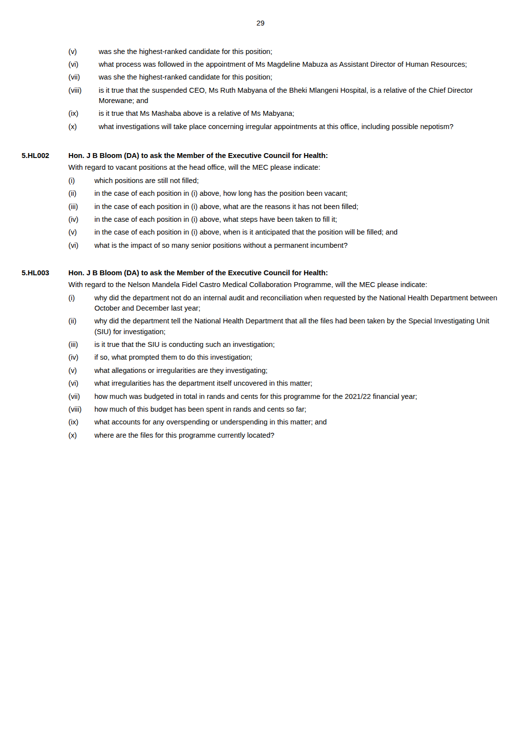29
(v) was she the highest-ranked candidate for this position;
(vi) what process was followed in the appointment of Ms Magdeline Mabuza as Assistant Director of Human Resources;
(vii) was she the highest-ranked candidate for this position;
(viii) is it true that the suspended CEO, Ms Ruth Mabyana of the Bheki Mlangeni Hospital, is a relative of the Chief Director Morewane; and
(ix) is it true that Ms Mashaba above is a relative of Ms Mabyana;
(x) what investigations will take place concerning irregular appointments at this office, including possible nepotism?
5.HL002 Hon. J B Bloom (DA) to ask the Member of the Executive Council for Health:
With regard to vacant positions at the head office, will the MEC please indicate:
(i) which positions are still not filled;
(ii) in the case of each position in (i) above, how long has the position been vacant;
(iii) in the case of each position in (i) above, what are the reasons it has not been filled;
(iv) in the case of each position in (i) above, what steps have been taken to fill it;
(v) in the case of each position in (i) above, when is it anticipated that the position will be filled; and
(vi) what is the impact of so many senior positions without a permanent incumbent?
5.HL003 Hon. J B Bloom (DA) to ask the Member of the Executive Council for Health:
With regard to the Nelson Mandela Fidel Castro Medical Collaboration Programme, will the MEC please indicate:
(i) why did the department not do an internal audit and reconciliation when requested by the National Health Department between October and December last year;
(ii) why did the department tell the National Health Department that all the files had been taken by the Special Investigating Unit (SIU) for investigation;
(iii) is it true that the SIU is conducting such an investigation;
(iv) if so, what prompted them to do this investigation;
(v) what allegations or irregularities are they investigating;
(vi) what irregularities has the department itself uncovered in this matter;
(vii) how much was budgeted in total in rands and cents for this programme for the 2021/22 financial year;
(viii) how much of this budget has been spent in rands and cents so far;
(ix) what accounts for any overspending or underspending in this matter; and
(x) where are the files for this programme currently located?